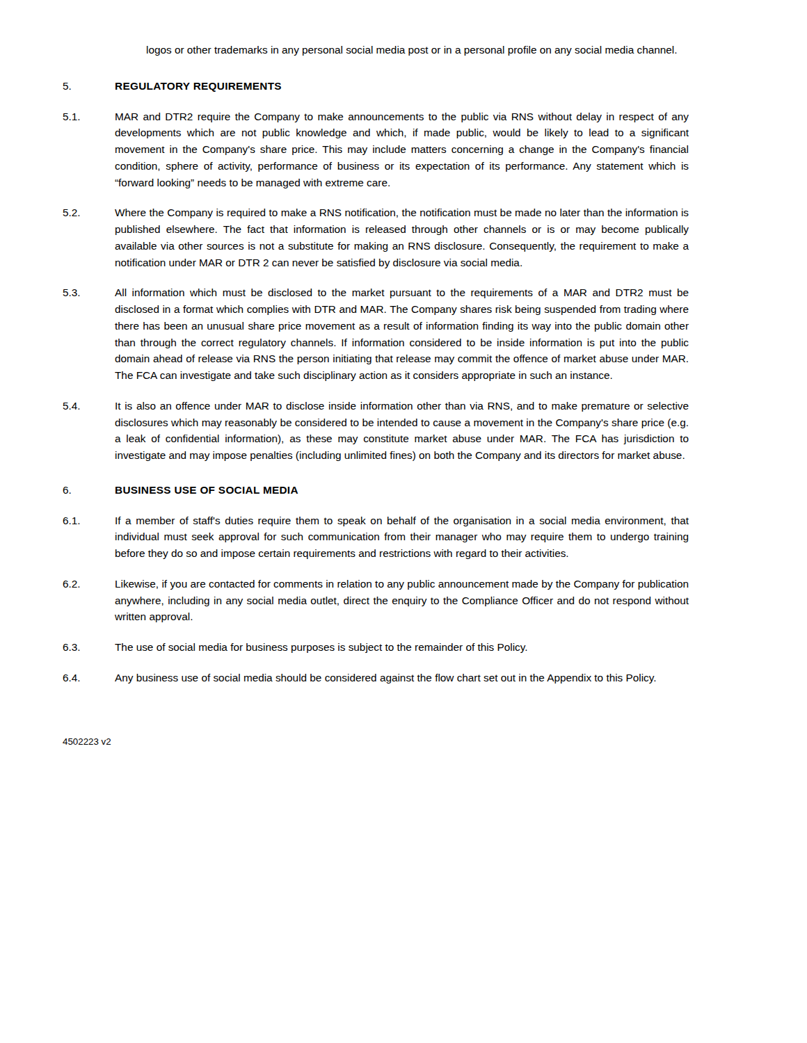logos or other trademarks in any personal social media post or in a personal profile on any social media channel.
5.
REGULATORY REQUIREMENTS
5.1.
MAR and DTR2 require the Company to make announcements to the public via RNS without delay in respect of any developments which are not public knowledge and which, if made public, would be likely to lead to a significant movement in the Company's share price. This may include matters concerning a change in the Company's financial condition, sphere of activity, performance of business or its expectation of its performance. Any statement which is “forward looking” needs to be managed with extreme care.
5.2.
Where the Company is required to make a RNS notification, the notification must be made no later than the information is published elsewhere. The fact that information is released through other channels or is or may become publically available via other sources is not a substitute for making an RNS disclosure. Consequently, the requirement to make a notification under MAR or DTR 2 can never be satisfied by disclosure via social media.
5.3.
All information which must be disclosed to the market pursuant to the requirements of a MAR and DTR2 must be disclosed in a format which complies with DTR and MAR. The Company shares risk being suspended from trading where there has been an unusual share price movement as a result of information finding its way into the public domain other than through the correct regulatory channels. If information considered to be inside information is put into the public domain ahead of release via RNS the person initiating that release may commit the offence of market abuse under MAR. The FCA can investigate and take such disciplinary action as it considers appropriate in such an instance.
5.4.
It is also an offence under MAR to disclose inside information other than via RNS, and to make premature or selective disclosures which may reasonably be considered to be intended to cause a movement in the Company's share price (e.g. a leak of confidential information), as these may constitute market abuse under MAR. The FCA has jurisdiction to investigate and may impose penalties (including unlimited fines) on both the Company and its directors for market abuse.
6.
BUSINESS USE OF SOCIAL MEDIA
6.1.
If a member of staff's duties require them to speak on behalf of the organisation in a social media environment, that individual must seek approval for such communication from their manager who may require them to undergo training before they do so and impose certain requirements and restrictions with regard to their activities.
6.2.
Likewise, if you are contacted for comments in relation to any public announcement made by the Company for publication anywhere, including in any social media outlet, direct the enquiry to the Compliance Officer and do not respond without written approval.
6.3.
The use of social media for business purposes is subject to the remainder of this Policy.
6.4.
Any business use of social media should be considered against the flow chart set out in the Appendix to this Policy.
4502223 v2